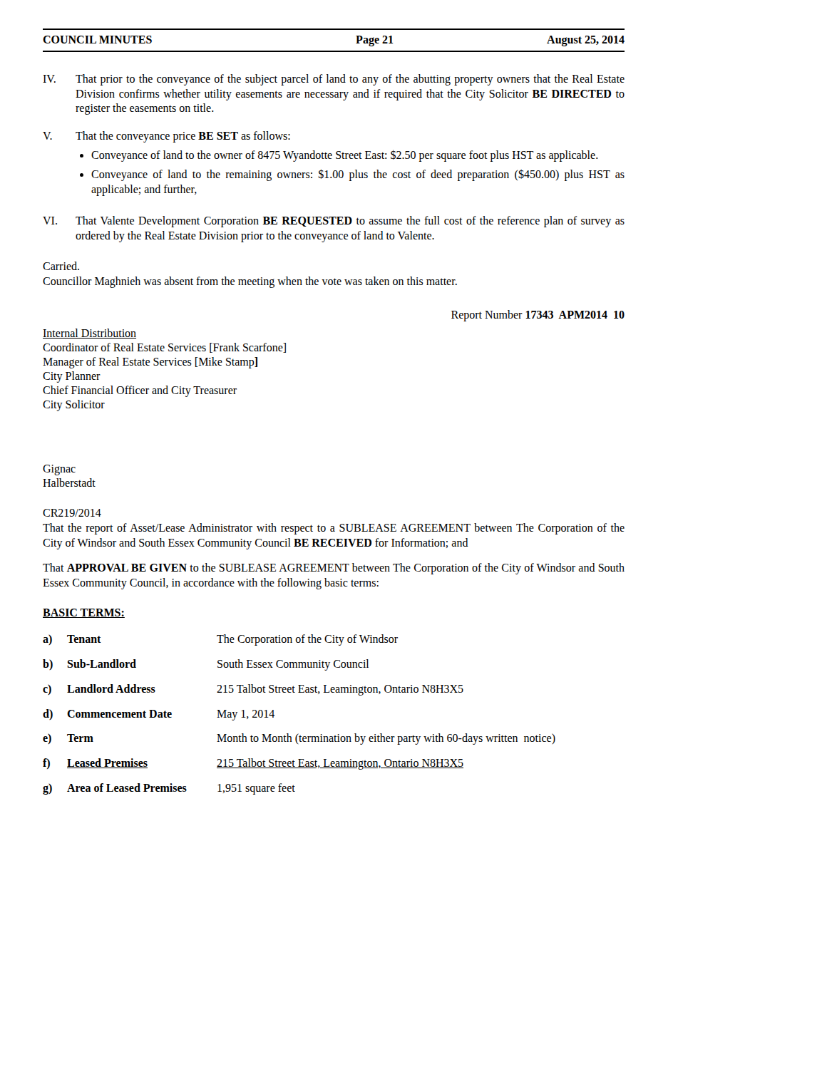| COUNCIL MINUTES | Page 21 | August 25, 2014 |
IV.
That prior to the conveyance of the subject parcel of land to any of the abutting property owners that the Real Estate Division confirms whether utility easements are necessary and if required that the City Solicitor BE DIRECTED to register the easements on title.
V.
That the conveyance price BE SET as follows:
Conveyance of land to the owner of 8475 Wyandotte Street East: $2.50 per square foot plus HST as applicable.
Conveyance of land to the remaining owners: $1.00 plus the cost of deed preparation ($450.00) plus HST as applicable; and further,
VI.
That Valente Development Corporation BE REQUESTED to assume the full cost of the reference plan of survey as ordered by the Real Estate Division prior to the conveyance of land to Valente.
Carried.
Councillor Maghnieh was absent from the meeting when the vote was taken on this matter.
Report Number 17343 APM2014 10
Internal Distribution
Coordinator of Real Estate Services [Frank Scarfone]
Manager of Real Estate Services [Mike Stamp]
City Planner
Chief Financial Officer and City Treasurer
City Solicitor
Gignac
Halberstadt
CR219/2014
That the report of Asset/Lease Administrator with respect to a SUBLEASE AGREEMENT between The Corporation of the City of Windsor and South Essex Community Council BE RECEIVED for Information; and
That APPROVAL BE GIVEN to the SUBLEASE AGREEMENT between The Corporation of the City of Windsor and South Essex Community Council, in accordance with the following basic terms:
BASIC TERMS:
| a) | Tenant | The Corporation of the City of Windsor |
| b) | Sub-Landlord | South Essex Community Council |
| c) | Landlord Address | 215 Talbot Street East, Leamington, Ontario N8H3X5 |
| d) | Commencement Date | May 1, 2014 |
| e) | Term | Month to Month (termination by either party with 60-days written notice) |
| f) | Leased Premises | 215 Talbot Street East, Leamington, Ontario N8H3X5 |
| g) | Area of Leased Premises | 1,951 square feet |